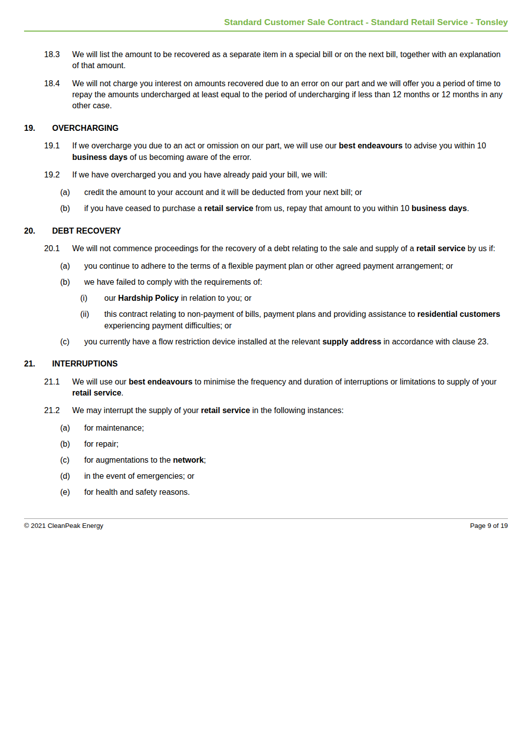Standard Customer Sale Contract - Standard Retail Service - Tonsley
18.3
We will list the amount to be recovered as a separate item in a special bill or on the next bill, together with an explanation of that amount.
18.4
We will not charge you interest on amounts recovered due to an error on our part and we will offer you a period of time to repay the amounts undercharged at least equal to the period of undercharging if less than 12 months or 12 months in any other case.
19.
Overcharging
19.1
If we overcharge you due to an act or omission on our part, we will use our best endeavours to advise you within 10 business days of us becoming aware of the error.
19.2
If we have overcharged you and you have already paid your bill, we will:
(a)
credit the amount to your account and it will be deducted from your next bill; or
(b)
if you have ceased to purchase a retail service from us, repay that amount to you within 10 business days.
20.
Debt Recovery
20.1
We will not commence proceedings for the recovery of a debt relating to the sale and supply of a retail service by us if:
(a)
you continue to adhere to the terms of a flexible payment plan or other agreed payment arrangement; or
(b)
we have failed to comply with the requirements of:
(i)
our Hardship Policy in relation to you; or
(ii)
this contract relating to non-payment of bills, payment plans and providing assistance to residential customers experiencing payment difficulties; or
(c)
you currently have a flow restriction device installed at the relevant supply address in accordance with clause 23.
21.
Interruptions
21.1
We will use our best endeavours to minimise the frequency and duration of interruptions or limitations to supply of your retail service.
21.2
We may interrupt the supply of your retail service in the following instances:
(a)
for maintenance;
(b)
for repair;
(c)
for augmentations to the network;
(d)
in the event of emergencies; or
(e)
for health and safety reasons.
© 2021 CleanPeak Energy Page 9 of 19